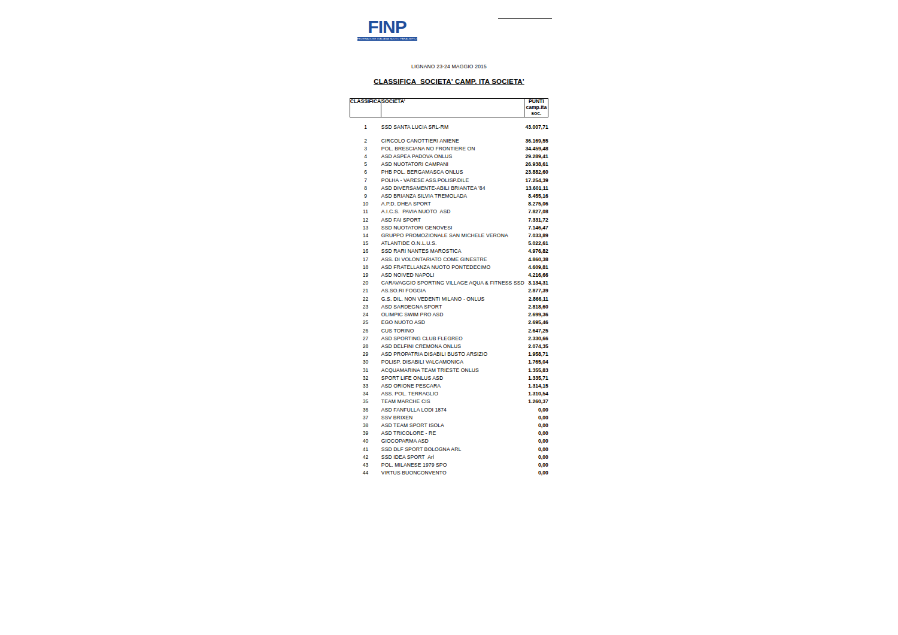FINP
FEDERAZIONE ITALIANA NUOTO PARALIMPICO
LIGNANO 23-24 MAGGIO 2015
CLASSIFICA SOCIETA' CAMP. ITA SOCIETA'
| CLASSIFICA | SOCIETA' | PUNTI camp.ita soc. |
| --- | --- | --- |
| 1 | SSD SANTA LUCIA SRL-RM | 43.007,71 |
| 2 | CIRCOLO CANOTTIERI ANIENE | 36.169,55 |
| 3 | POL. BRESCIANA NO FRONTIERE ON | 34.459,48 |
| 4 | ASD ASPEA PADOVA ONLUS | 29.289,41 |
| 5 | ASD NUOTATORI CAMPANI | 26.938,61 |
| 6 | PHB POL. BERGAMASCA ONLUS | 23.882,60 |
| 7 | POLHA - VARESE ASS.POLISP.DILE | 17.254,39 |
| 8 | ASD DIVERSAMENTE-ABILI BRIANTEA '84 | 13.601,11 |
| 9 | ASD BRIANZA SILVIA TREMOLADA | 8.455,16 |
| 10 | A.P.D. DHEA SPORT | 8.275,06 |
| 11 | A.I.C.S. PAVIA NUOTO ASD | 7.827,08 |
| 12 | ASD FAI SPORT | 7.331,72 |
| 13 | SSD NUOTATORI GENOVESI | 7.146,47 |
| 14 | GRUPPO PROMOZIONALE SAN MICHELE VERONA | 7.033,89 |
| 15 | ATLANTIDE O.N.L.U.S. | 5.022,61 |
| 16 | SSD RARI NANTES MAROSTICA | 4.976,82 |
| 17 | ASS. DI VOLONTARIATO COME GINESTRE | 4.860,38 |
| 18 | ASD FRATELLANZA NUOTO PONTEDECIMO | 4.609,81 |
| 19 | ASD NOIVED NAPOLI | 4.216,66 |
| 20 | CARAVAGGIO SPORTING VILLAGE AQUA & FITNESS SSD | 3.134,31 |
| 21 | AS.SO.RI FOGGIA | 2.877,39 |
| 22 | G.S. DIL. NON VEDENTI MILANO - ONLUS | 2.866,11 |
| 23 | ASD SARDEGNA SPORT | 2.818,60 |
| 24 | OLIMPIC SWIM PRO ASD | 2.699,36 |
| 25 | EGO NUOTO ASD | 2.695,46 |
| 26 | CUS TORINO | 2.647,25 |
| 27 | ASD SPORTING CLUB FLEGREO | 2.330,66 |
| 28 | ASD DELFINI CREMONA ONLUS | 2.074,35 |
| 29 | ASD PROPATRIA DISABILI BUSTO ARSIZIO | 1.958,71 |
| 30 | POLISP. DISABILI VALCAMONICA | 1.765,04 |
| 31 | ACQUAMARINA TEAM TRIESTE ONLUS | 1.355,83 |
| 32 | SPORT LIFE ONLUS ASD | 1.335,71 |
| 33 | ASD ORIONE PESCARA | 1.314,15 |
| 34 | ASS. POL. TERRAGLIO | 1.310,54 |
| 35 | TEAM MARCHE CIS | 1.260,37 |
| 36 | ASD FANFULLA LODI 1874 | 0,00 |
| 37 | SSV BRIXEN | 0,00 |
| 38 | ASD TEAM SPORT ISOLA | 0,00 |
| 39 | ASD TRICOLORE - RE | 0,00 |
| 40 | GIOCOPARMA ASD | 0,00 |
| 41 | SSD DLF SPORT BOLOGNA ARL | 0,00 |
| 42 | SSD IDEA SPORT Arl | 0,00 |
| 43 | POL. MILANESE 1979 SPO | 0,00 |
| 44 | VIRTUS BUONCONVENTO | 0,00 |